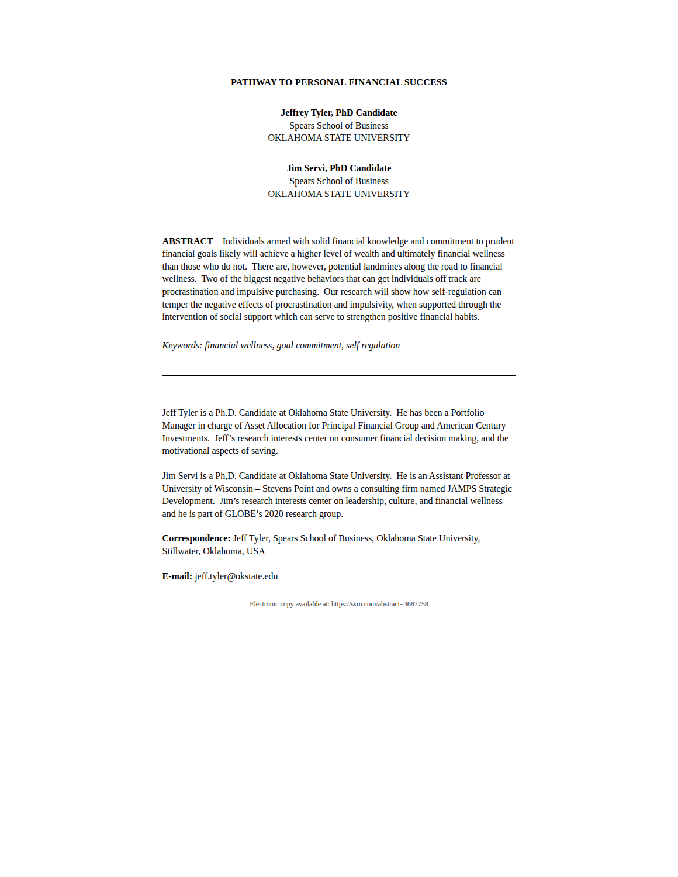PATHWAY TO PERSONAL FINANCIAL SUCCESS
Jeffrey Tyler, PhD Candidate
Spears School of Business
OKLAHOMA STATE UNIVERSITY
Jim Servi, PhD Candidate
Spears School of Business
OKLAHOMA STATE UNIVERSITY
ABSTRACT Individuals armed with solid financial knowledge and commitment to prudent financial goals likely will achieve a higher level of wealth and ultimately financial wellness than those who do not. There are, however, potential landmines along the road to financial wellness. Two of the biggest negative behaviors that can get individuals off track are procrastination and impulsive purchasing. Our research will show how self-regulation can temper the negative effects of procrastination and impulsivity, when supported through the intervention of social support which can serve to strengthen positive financial habits.
Keywords: financial wellness, goal commitment, self regulation
Jeff Tyler is a Ph.D. Candidate at Oklahoma State University. He has been a Portfolio Manager in charge of Asset Allocation for Principal Financial Group and American Century Investments. Jeff’s research interests center on consumer financial decision making, and the motivational aspects of saving.
Jim Servi is a Ph,D. Candidate at Oklahoma State University. He is an Assistant Professor at University of Wisconsin – Stevens Point and owns a consulting firm named JAMPS Strategic Development. Jim’s research interests center on leadership, culture, and financial wellness and he is part of GLOBE’s 2020 research group.
Correspondence: Jeff Tyler, Spears School of Business, Oklahoma State University, Stillwater, Oklahoma, USA
E-mail: jeff.tyler@okstate.edu
Electronic copy available at: https://ssrn.com/abstract=3687758